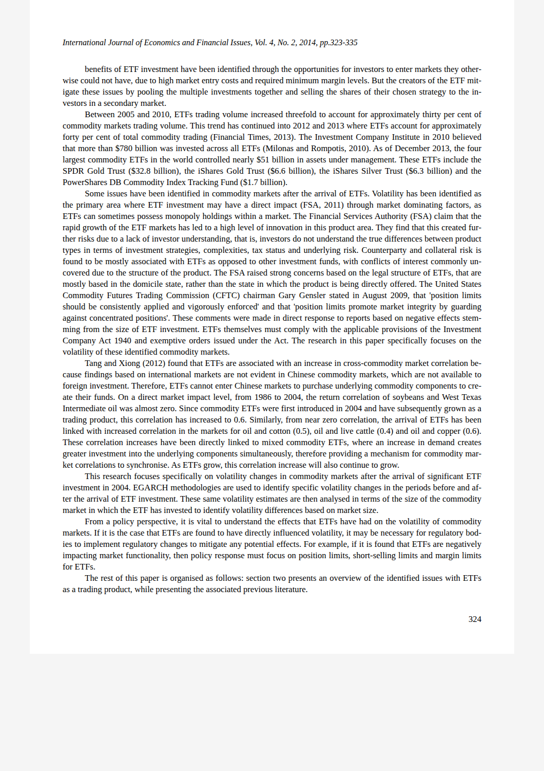International Journal of Economics and Financial Issues, Vol. 4, No. 2, 2014, pp.323-335
benefits of ETF investment have been identified through the opportunities for investors to enter markets they otherwise could not have, due to high market entry costs and required minimum margin levels. But the creators of the ETF mitigate these issues by pooling the multiple investments together and selling the shares of their chosen strategy to the investors in a secondary market.
Between 2005 and 2010, ETFs trading volume increased threefold to account for approximately thirty per cent of commodity markets trading volume. This trend has continued into 2012 and 2013 where ETFs account for approximately forty per cent of total commodity trading (Financial Times, 2013). The Investment Company Institute in 2010 believed that more than $780 billion was invested across all ETFs (Milonas and Rompotis, 2010). As of December 2013, the four largest commodity ETFs in the world controlled nearly $51 billion in assets under management. These ETFs include the SPDR Gold Trust ($32.8 billion), the iShares Gold Trust ($6.6 billion), the iShares Silver Trust ($6.3 billion) and the PowerShares DB Commodity Index Tracking Fund ($1.7 billion).
Some issues have been identified in commodity markets after the arrival of ETFs. Volatility has been identified as the primary area where ETF investment may have a direct impact (FSA, 2011) through market dominating factors, as ETFs can sometimes possess monopoly holdings within a market. The Financial Services Authority (FSA) claim that the rapid growth of the ETF markets has led to a high level of innovation in this product area. They find that this created further risks due to a lack of investor understanding, that is, investors do not understand the true differences between product types in terms of investment strategies, complexities, tax status and underlying risk. Counterparty and collateral risk is found to be mostly associated with ETFs as opposed to other investment funds, with conflicts of interest commonly uncovered due to the structure of the product. The FSA raised strong concerns based on the legal structure of ETFs, that are mostly based in the domicile state, rather than the state in which the product is being directly offered. The United States Commodity Futures Trading Commission (CFTC) chairman Gary Gensler stated in August 2009, that 'position limits should be consistently applied and vigorously enforced' and that 'position limits promote market integrity by guarding against concentrated positions'. These comments were made in direct response to reports based on negative effects stemming from the size of ETF investment. ETFs themselves must comply with the applicable provisions of the Investment Company Act 1940 and exemptive orders issued under the Act. The research in this paper specifically focuses on the volatility of these identified commodity markets.
Tang and Xiong (2012) found that ETFs are associated with an increase in cross-commodity market correlation because findings based on international markets are not evident in Chinese commodity markets, which are not available to foreign investment. Therefore, ETFs cannot enter Chinese markets to purchase underlying commodity components to create their funds. On a direct market impact level, from 1986 to 2004, the return correlation of soybeans and West Texas Intermediate oil was almost zero. Since commodity ETFs were first introduced in 2004 and have subsequently grown as a trading product, this correlation has increased to 0.6. Similarly, from near zero correlation, the arrival of ETFs has been linked with increased correlation in the markets for oil and cotton (0.5), oil and live cattle (0.4) and oil and copper (0.6). These correlation increases have been directly linked to mixed commodity ETFs, where an increase in demand creates greater investment into the underlying components simultaneously, therefore providing a mechanism for commodity market correlations to synchronise. As ETFs grow, this correlation increase will also continue to grow.
This research focuses specifically on volatility changes in commodity markets after the arrival of significant ETF investment in 2004. EGARCH methodologies are used to identify specific volatility changes in the periods before and after the arrival of ETF investment. These same volatility estimates are then analysed in terms of the size of the commodity market in which the ETF has invested to identify volatility differences based on market size.
From a policy perspective, it is vital to understand the effects that ETFs have had on the volatility of commodity markets. If it is the case that ETFs are found to have directly influenced volatility, it may be necessary for regulatory bodies to implement regulatory changes to mitigate any potential effects. For example, if it is found that ETFs are negatively impacting market functionality, then policy response must focus on position limits, short-selling limits and margin limits for ETFs.
The rest of this paper is organised as follows: section two presents an overview of the identified issues with ETFs as a trading product, while presenting the associated previous literature.
324